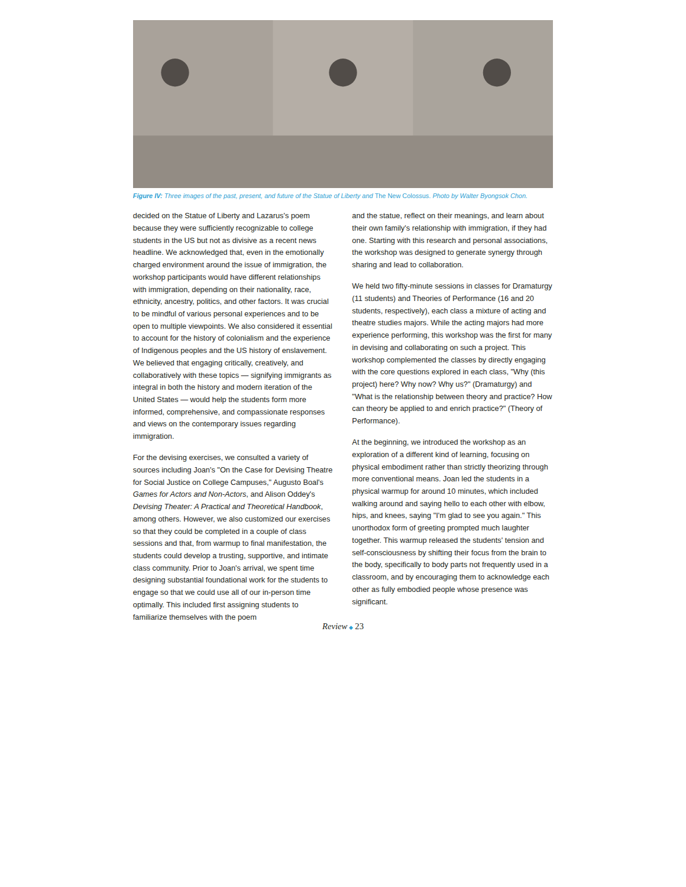Figure IV: Three images of the past, present, and future of the Statue of Liberty and The New Colossus. Photo by Walter Byongsok Chon.
decided on the Statue of Liberty and Lazarus's poem because they were sufficiently recognizable to college students in the US but not as divisive as a recent news headline. We acknowledged that, even in the emotionally charged environment around the issue of immigration, the workshop participants would have different relationships with immigration, depending on their nationality, race, ethnicity, ancestry, politics, and other factors. It was crucial to be mindful of various personal experiences and to be open to multiple viewpoints. We also considered it essential to account for the history of colonialism and the experience of Indigenous peoples and the US history of enslavement. We believed that engaging critically, creatively, and collaboratively with these topics — signifying immigrants as integral in both the history and modern iteration of the United States — would help the students form more informed, comprehensive, and compassionate responses and views on the contemporary issues regarding immigration.
For the devising exercises, we consulted a variety of sources including Joan's "On the Case for Devising Theatre for Social Justice on College Campuses," Augusto Boal's Games for Actors and Non-Actors, and Alison Oddey's Devising Theater: A Practical and Theoretical Handbook, among others. However, we also customized our exercises so that they could be completed in a couple of class sessions and that, from warmup to final manifestation, the students could develop a trusting, supportive, and intimate class community. Prior to Joan's arrival, we spent time designing substantial foundational work for the students to engage so that we could use all of our in-person time optimally. This included first assigning students to familiarize themselves with the poem
and the statue, reflect on their meanings, and learn about their own family's relationship with immigration, if they had one. Starting with this research and personal associations, the workshop was designed to generate synergy through sharing and lead to collaboration.
We held two fifty-minute sessions in classes for Dramaturgy (11 students) and Theories of Performance (16 and 20 students, respectively), each class a mixture of acting and theatre studies majors. While the acting majors had more experience performing, this workshop was the first for many in devising and collaborating on such a project. This workshop complemented the classes by directly engaging with the core questions explored in each class, "Why (this project) here? Why now? Why us?" (Dramaturgy) and "What is the relationship between theory and practice? How can theory be applied to and enrich practice?" (Theory of Performance).
At the beginning, we introduced the workshop as an exploration of a different kind of learning, focusing on physical embodiment rather than strictly theorizing through more conventional means. Joan led the students in a physical warmup for around 10 minutes, which included walking around and saying hello to each other with elbow, hips, and knees, saying "I'm glad to see you again." This unorthodox form of greeting prompted much laughter together. This warmup released the students' tension and self-consciousness by shifting their focus from the brain to the body, specifically to body parts not frequently used in a classroom, and by encouraging them to acknowledge each other as fully embodied people whose presence was significant.
Review◆23